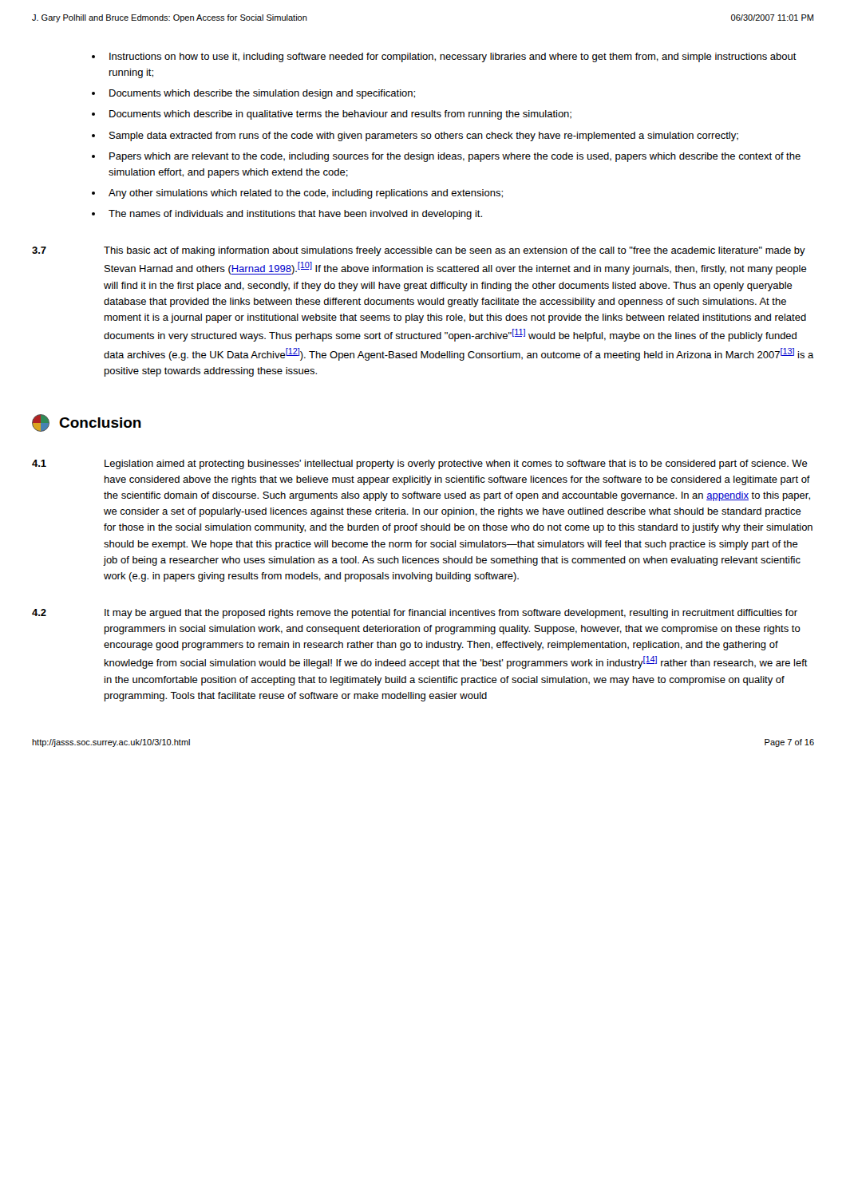J. Gary Polhill and Bruce Edmonds: Open Access for Social Simulation 06/30/2007 11:01 PM
Instructions on how to use it, including software needed for compilation, necessary libraries and where to get them from, and simple instructions about running it;
Documents which describe the simulation design and specification;
Documents which describe in qualitative terms the behaviour and results from running the simulation;
Sample data extracted from runs of the code with given parameters so others can check they have re-implemented a simulation correctly;
Papers which are relevant to the code, including sources for the design ideas, papers where the code is used, papers which describe the context of the simulation effort, and papers which extend the code;
Any other simulations which related to the code, including replications and extensions;
The names of individuals and institutions that have been involved in developing it.
3.7
This basic act of making information about simulations freely accessible can be seen as an extension of the call to "free the academic literature" made by Stevan Harnad and others (Harnad 1998).[10] If the above information is scattered all over the internet and in many journals, then, firstly, not many people will find it in the first place and, secondly, if they do they will have great difficulty in finding the other documents listed above. Thus an openly queryable database that provided the links between these different documents would greatly facilitate the accessibility and openness of such simulations. At the moment it is a journal paper or institutional website that seems to play this role, but this does not provide the links between related institutions and related documents in very structured ways. Thus perhaps some sort of structured "open-archive"[11] would be helpful, maybe on the lines of the publicly funded data archives (e.g. the UK Data Archive[12]). The Open Agent-Based Modelling Consortium, an outcome of a meeting held in Arizona in March 2007[13] is a positive step towards addressing these issues.
Conclusion
4.1
Legislation aimed at protecting businesses' intellectual property is overly protective when it comes to software that is to be considered part of science. We have considered above the rights that we believe must appear explicitly in scientific software licences for the software to be considered a legitimate part of the scientific domain of discourse. Such arguments also apply to software used as part of open and accountable governance. In an appendix to this paper, we consider a set of popularly-used licences against these criteria. In our opinion, the rights we have outlined describe what should be standard practice for those in the social simulation community, and the burden of proof should be on those who do not come up to this standard to justify why their simulation should be exempt. We hope that this practice will become the norm for social simulators—that simulators will feel that such practice is simply part of the job of being a researcher who uses simulation as a tool. As such licences should be something that is commented on when evaluating relevant scientific work (e.g. in papers giving results from models, and proposals involving building software).
4.2
It may be argued that the proposed rights remove the potential for financial incentives from software development, resulting in recruitment difficulties for programmers in social simulation work, and consequent deterioration of programming quality. Suppose, however, that we compromise on these rights to encourage good programmers to remain in research rather than go to industry. Then, effectively, reimplementation, replication, and the gathering of knowledge from social simulation would be illegal! If we do indeed accept that the 'best' programmers work in industry[14] rather than research, we are left in the uncomfortable position of accepting that to legitimately build a scientific practice of social simulation, we may have to compromise on quality of programming. Tools that facilitate reuse of software or make modelling easier would
http://jasss.soc.surrey.ac.uk/10/3/10.html Page 7 of 16